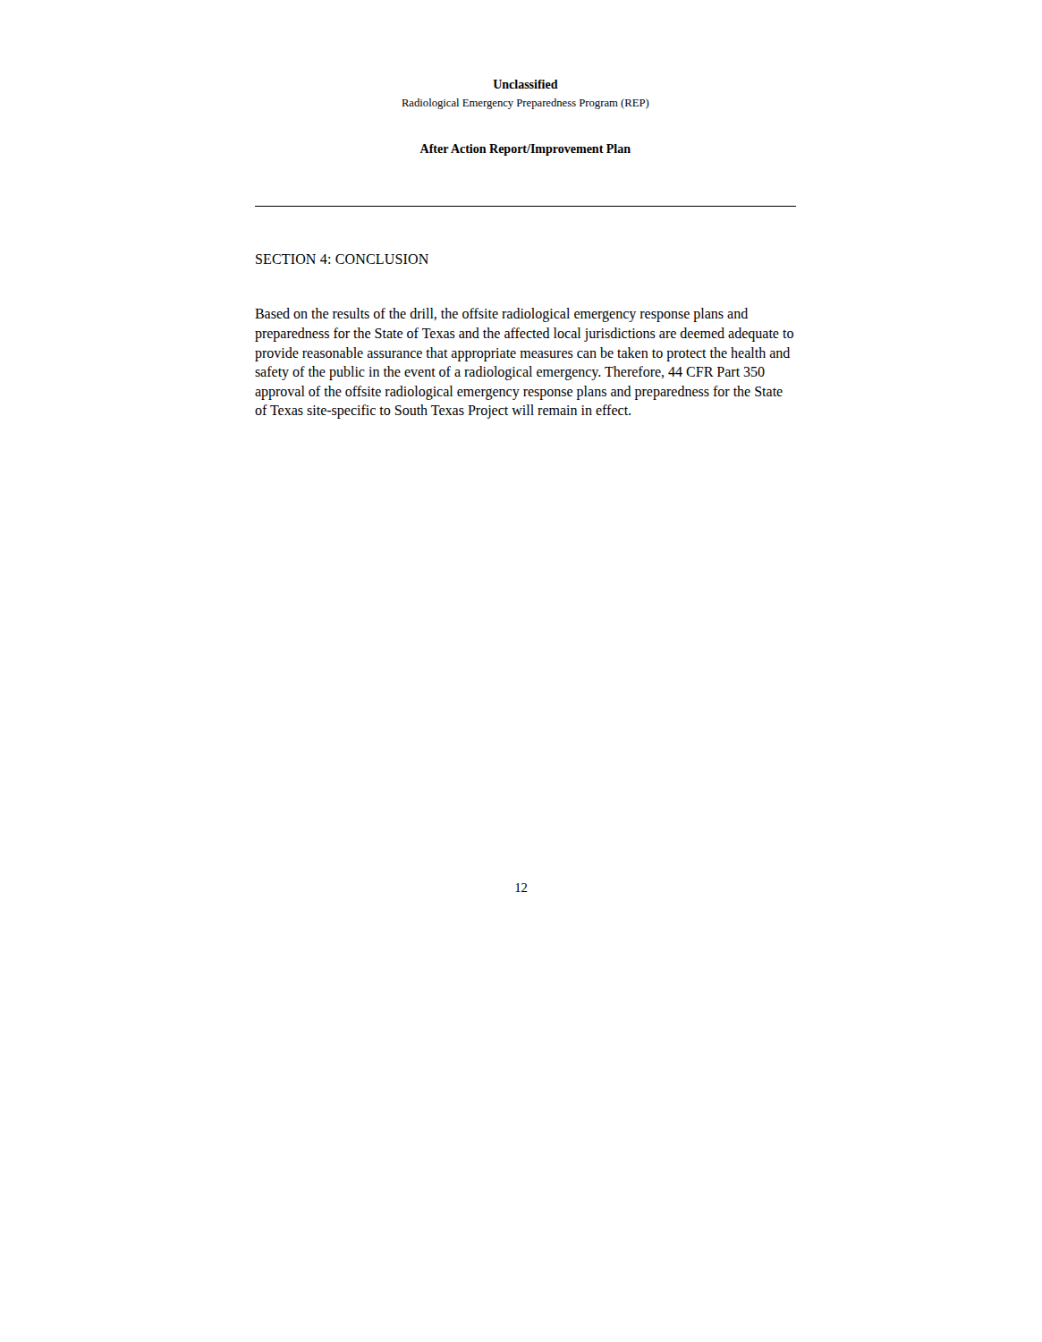Unclassified
Radiological Emergency Preparedness Program (REP)
After Action Report/Improvement Plan
SECTION 4: CONCLUSION
Based on the results of the drill, the offsite radiological emergency response plans and preparedness for the State of Texas and the affected local jurisdictions are deemed adequate to provide reasonable assurance that appropriate measures can be taken to protect the health and safety of the public in the event of a radiological emergency. Therefore, 44 CFR Part 350 approval of the offsite radiological emergency response plans and preparedness for the State of Texas site-specific to South Texas Project will remain in effect.
12